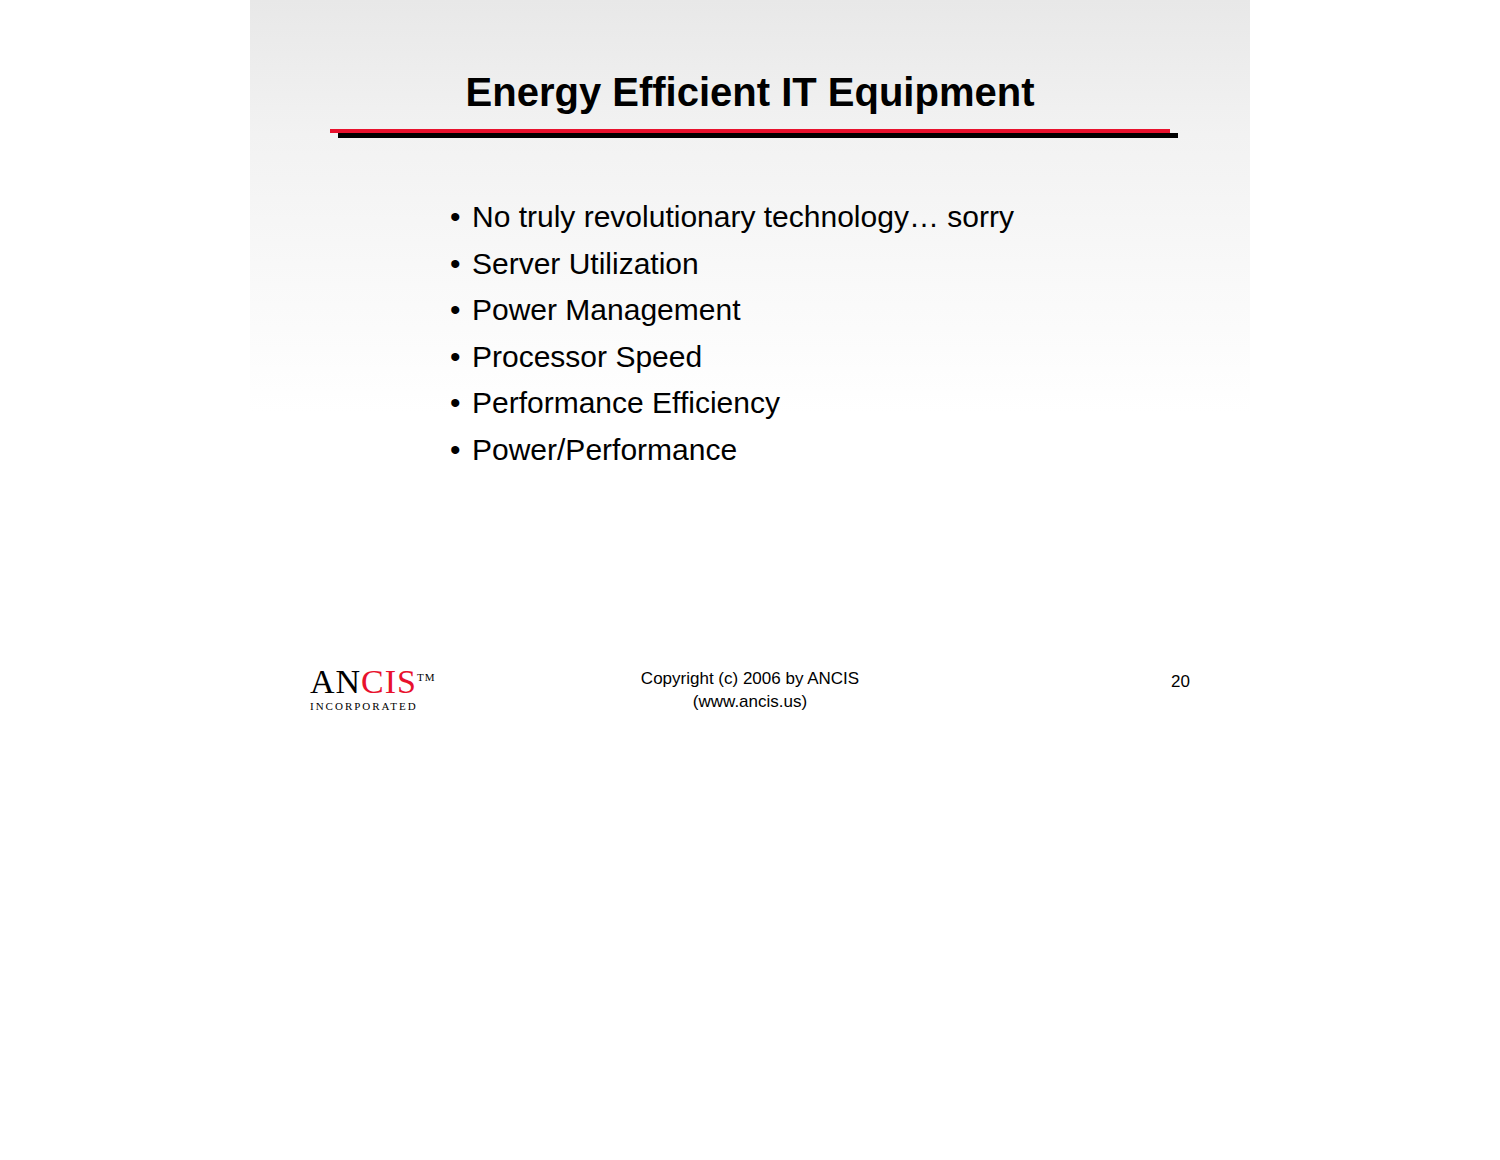Energy Efficient IT Equipment
•No truly revolutionary technology… sorry
•Server Utilization
•Power Management
•Processor Speed
•Performance Efficiency
•Power/Performance
AN CIS TM
INCORPORATED
Copyright (c) 2006 by ANCIS
(www.ancis.us)
20